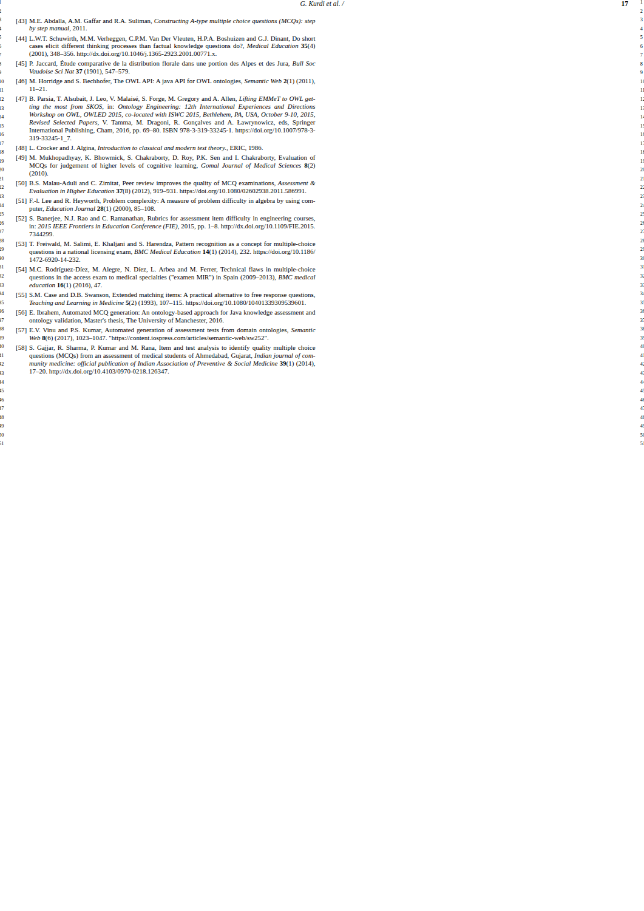1
2
3
4
5
6
7
8
9
10
11
12
13
14
15
16
17
18
19
20
21
22
23
24
25
26
27
28
29
30
31
32
33
34
35
36
37
38
39
40
41
42
43
44
45
46
47
48
49
50
51
1
2
3
4
5
6
7
8
9
10
11
12
13
14
15
16
17
18
19
20
21
22
23
24
25
26
27
28
29
30
31
32
33
34
35
36
37
38
39
40
41
42
43
44
45
46
47
48
49
50
51
G. Kurdi et al. / 17
[43] M.E. Abdalla, A.M. Gaffar and R.A. Suliman, Constructing A-type multiple choice questions (MCQs): step by step manual, 2011.
[44] L.W.T. Schuwirth, M.M. Verheggen, C.P.M. Van Der Vleuten, H.P.A. Boshuizen and G.J. Dinant, Do short cases elicit different thinking processes than factual knowledge questions do?, Medical Education 35(4) (2001), 348–356. http://dx.doi.org/10.1046/j.1365-2923.2001.00771.x.
[45] P. Jaccard, Étude comparative de la distribution florale dans une portion des Alpes et des Jura, Bull Soc Vaudoise Sci Nat 37 (1901), 547–579.
[46] M. Horridge and S. Bechhofer, The OWL API: A java API for OWL ontologies, Semantic Web 2(1) (2011), 11–21.
[47] B. Parsia, T. Alsubait, J. Leo, V. Malaisé, S. Forge, M. Gregory and A. Allen, Lifting EMMeT to OWL getting the most from SKOS, in: Ontology Engineering: 12th International Experiences and Directions Workshop on OWL, OWLED 2015, co-located with ISWC 2015, Bethlehem, PA, USA, October 9-10, 2015, Revised Selected Papers, V. Tamma, M. Dragoni, R. Gonçalves and A. Ławrynowicz, eds, Springer International Publishing, Cham, 2016, pp. 69–80. ISBN 978-3-319-33245-1. https://doi.org/10.1007/978-3-319-33245-1_7.
[48] L. Crocker and J. Algina, Introduction to classical and modern test theory., ERIC, 1986.
[49] M. Mukhopadhyay, K. Bhowmick, S. Chakraborty, D. Roy, P.K. Sen and I. Chakraborty, Evaluation of MCQs for judgement of higher levels of cognitive learning, Gomal Journal of Medical Sciences 8(2) (2010).
[50] B.S. Malau-Aduli and C. Zimitat, Peer review improves the quality of MCQ examinations, Assessment & Evaluation in Higher Education 37(8) (2012), 919–931. https://doi.org/10.1080/02602938.2011.586991.
[51] F.-l. Lee and R. Heyworth, Problem complexity: A measure of problem difficulty in algebra by using computer, Education Journal 28(1) (2000), 85–108.
[52] S. Banerjee, N.J. Rao and C. Ramanathan, Rubrics for assessment item difficulty in engineering courses, in: 2015 IEEE Frontiers in Education Conference (FIE), 2015, pp. 1–8. http://dx.doi.org/10.1109/FIE.2015.7344299.
[53] T. Freiwald, M. Salimi, E. Khaljani and S. Harendza, Pattern recognition as a concept for multiple-choice questions in a national licensing exam, BMC Medical Education 14(1) (2014), 232. https://doi.org/10.1186/1472-6920-14-232.
[54] M.C. Rodríguez-Díez, M. Alegre, N. Díez, L. Arbea and M. Ferrer, Technical flaws in multiple-choice questions in the access exam to medical specialties ("examen MIR") in Spain (2009–2013), BMC medical education 16(1) (2016), 47.
[55] S.M. Case and D.B. Swanson, Extended matching items: A practical alternative to free response questions, Teaching and Learning in Medicine 5(2) (1993), 107–115. https://doi.org/10.1080/10401339309539601.
[56] E. Ibrahem, Automated MCQ generation: An ontology-based approach for Java knowledge assessment and ontology validation, Master's thesis, The University of Manchester, 2016.
[57] E.V. Vinu and P.S. Kumar, Automated generation of assessment tests from domain ontologies, Semantic Web 8(6) (2017), 1023–1047. "https://content.iospress.com/articles/semantic-web/sw252".
[58] S. Gajjar, R. Sharma, P. Kumar and M. Rana, Item and test analysis to identify quality multiple choice questions (MCQs) from an assessment of medical students of Ahmedabad, Gujarat, Indian journal of community medicine: official publication of Indian Association of Preventive & Social Medicine 39(1) (2014), 17–20. http://dx.doi.org/10.4103/0970-0218.126347.